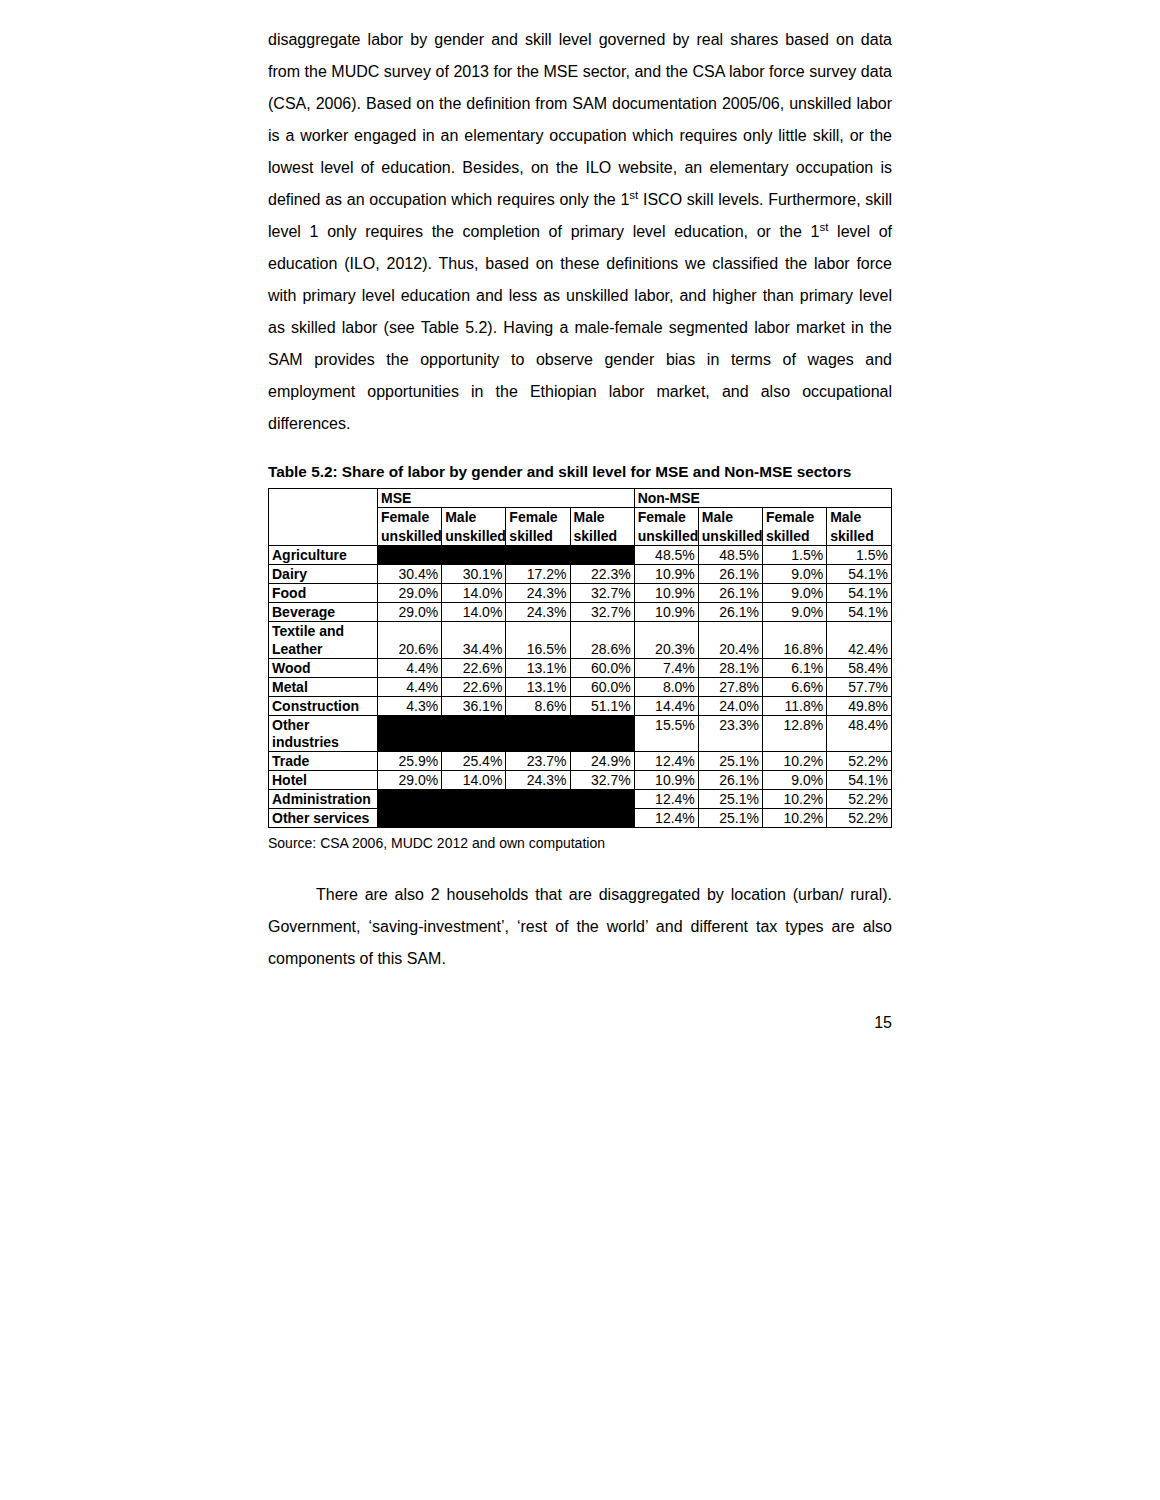disaggregate labor by gender and skill level governed by real shares based on data from the MUDC survey of 2013 for the MSE sector, and the CSA labor force survey data (CSA, 2006). Based on the definition from SAM documentation 2005/06, unskilled labor is a worker engaged in an elementary occupation which requires only little skill, or the lowest level of education. Besides, on the ILO website, an elementary occupation is defined as an occupation which requires only the 1st ISCO skill levels. Furthermore, skill level 1 only requires the completion of primary level education, or the 1st level of education (ILO, 2012). Thus, based on these definitions we classified the labor force with primary level education and less as unskilled labor, and higher than primary level as skilled labor (see Table 5.2). Having a male-female segmented labor market in the SAM provides the opportunity to observe gender bias in terms of wages and employment opportunities in the Ethiopian labor market, and also occupational differences.
Table 5.2: Share of labor by gender and skill level for MSE and Non-MSE sectors
| | MSE | Non-MSE |
| --- | --- | --- |
| Female | Male | Female | Male | Female | Male | Female | Male |
| unskilled | unskilled | skilled | skilled | unskilled | unskilled | skilled | skilled |
| Agriculture | | 48.5% | 48.5% | 1.5% | 1.5% |
| Dairy | 30.4% | 30.1% | 17.2% | 22.3% | 10.9% | 26.1% | 9.0% | 54.1% |
| Food | 29.0% | 14.0% | 24.3% | 32.7% | 10.9% | 26.1% | 9.0% | 54.1% |
| Beverage | 29.0% | 14.0% | 24.3% | 32.7% | 10.9% | 26.1% | 9.0% | 54.1% |
| Textile and | | | | | | | | |
| Leather | 20.6% | 34.4% | 16.5% | 28.6% | 20.3% | 20.4% | 16.8% | 42.4% |
| Wood | 4.4% | 22.6% | 13.1% | 60.0% | 7.4% | 28.1% | 6.1% | 58.4% |
| Metal | 4.4% | 22.6% | 13.1% | 60.0% | 8.0% | 27.8% | 6.6% | 57.7% |
| Construction | 4.3% | 36.1% | 8.6% | 51.1% | 14.4% | 24.0% | 11.8% | 49.8% |
| Other industries | | 15.5% | 23.3% | 12.8% | 48.4% |
| Trade | 25.9% | 25.4% | 23.7% | 24.9% | 12.4% | 25.1% | 10.2% | 52.2% |
| Hotel | 29.0% | 14.0% | 24.3% | 32.7% | 10.9% | 26.1% | 9.0% | 54.1% |
| Administration | | 12.4% | 25.1% | 10.2% | 52.2% |
| Other services | | 12.4% | 25.1% | 10.2% | 52.2% |
Source: CSA 2006, MUDC 2012 and own computation
There are also 2 households that are disaggregated by location (urban/ rural). Government, ‘saving-investment’, ‘rest of the world’ and different tax types are also components of this SAM.
15